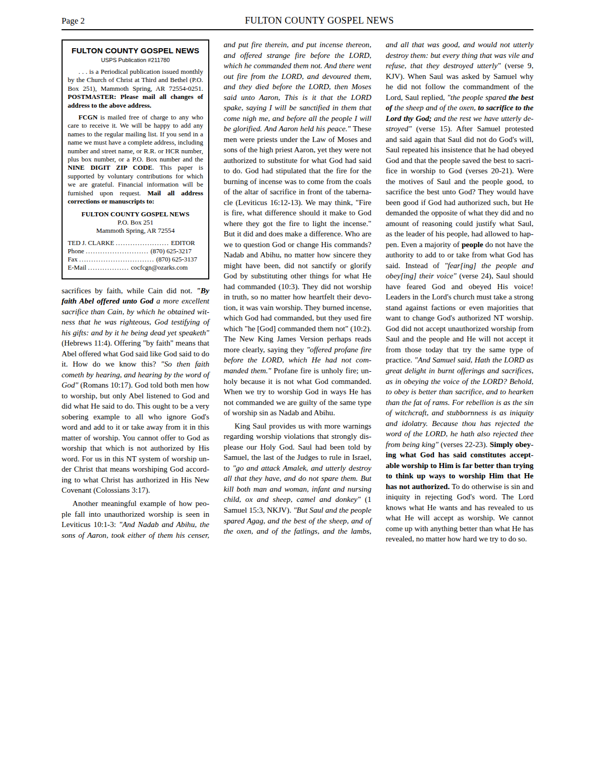Page 2
FULTON COUNTY GOSPEL NEWS
FULTON COUNTY GOSPEL NEWS
USPS Publication #211780
. . . is a Periodical publication issued monthly by the Church of Christ at Third and Bethel (P.O. Box 251), Mammoth Spring, AR 72554-0251. POSTMASTER: Please mail all changes of address to the above address.
FCGN is mailed free of charge to any who care to receive it. We will be happy to add any names to the regular mailing list. If you send in a name we must have a complete address, including number and street name, or R.R. or HCR number, plus box number, or a P.O. Box number and the NINE DIGIT ZIP CODE. This paper is supported by voluntary contributions for which we are grateful. Financial information will be furnished upon request. Mail all address corrections or manuscripts to:
FULTON COUNTY GOSPEL NEWS P.O. Box 251 Mammoth Spring, AR 72554
TED J. CLARKE ...................... EDITOR
Phone .......................... (870) 625-3217
Fax ............................... (870) 625-3137
E-Mail ................. cocfcgn@ozarks.com
sacrifices by faith, while Cain did not. "By faith Abel offered unto God a more excellent sacrifice than Cain, by which he obtained witness that he was righteous, God testifying of his gifts: and by it he being dead yet speaketh" (Hebrews 11:4). Offering "by faith" means that Abel offered what God said like God said to do it. How do we know this? "So then faith cometh by hearing, and hearing by the word of God" (Romans 10:17). God told both men how to worship, but only Abel listened to God and did what He said to do. This ought to be a very sobering example to all who ignore God's word and add to it or take away from it in this matter of worship. You cannot offer to God as worship that which is not authorized by His word. For us in this NT system of worship under Christ that means worshiping God according to what Christ has authorized in His New Covenant (Colossians 3:17).
Another meaningful example of how people fall into unauthorized worship is seen in Leviticus 10:1-3: "And Nadab and Abihu, the sons of Aaron, took either of them his censer, and put fire therein, and put incense thereon, and offered strange fire before the LORD, which he commanded them not. And there went out fire from the LORD, and devoured them, and they died before the LORD, then Moses said unto Aaron, This is it that the LORD spake, saying I will be sanctified in them that come nigh me, and before all the people I will be glorified. And Aaron held his peace." These men were priests under the Law of Moses and sons of the high priest Aaron, yet they were not authorized to substitute for what God had said to do. God had stipulated that the fire for the burning of incense was to come from the coals of the altar of sacrifice in front of the tabernacle (Leviticus 16:12-13). We may think, "Fire is fire, what difference should it make to God where they got the fire to light the incense." But it did and does make a difference. Who are we to question God or change His commands? Nadab and Abihu, no matter how sincere they might have been, did not sanctify or glorify God by substituting other things for what He had commanded (10:3). They did not worship in truth, so no matter how heartfelt their devotion, it was vain worship. They burned incense, which God had commanded, but they used fire which "he [God] commanded them not" (10:2). The New King James Version perhaps reads more clearly, saying they "offered profane fire before the LORD, which He had not commanded them." Profane fire is unholy fire; unholy because it is not what God commanded. When we try to worship God in ways He has not commanded we are guilty of the same type of worship sin as Nadab and Abihu.
King Saul provides us with more warnings regarding worship violations that strongly displease our Holy God. Saul had been told by Samuel, the last of the Judges to rule in Israel, to "go and attack Amalek, and utterly destroy all that they have, and do not spare them. But kill both man and woman, infant and nursing child, ox and sheep, camel and donkey" (1 Samuel 15:3, NKJV). "But Saul and the people spared Agag, and the best of the sheep, and of the oxen, and of the fatlings, and the lambs, and all that was good, and would not utterly destroy them: but every thing that was vile and refuse, that they destroyed utterly" (verse 9, KJV). When Saul was asked by Samuel why he did not follow the commandment of the Lord, Saul replied, "the people spared the best of the sheep and of the oxen, to sacrifice to the Lord thy God; and the rest we have utterly destroyed" (verse 15). After Samuel protested and said again that Saul did not do God's will, Saul repeated his insistence that he had obeyed God and that the people saved the best to sacrifice in worship to God (verses 20-21). Were the motives of Saul and the people good, to sacrifice the best unto God? They would have been good if God had authorized such, but He demanded the opposite of what they did and no amount of reasoning could justify what Saul, as the leader of his people, had allowed to happen. Even a majority of people do not have the authority to add to or take from what God has said. Instead of "fear[ing] the people and obey[ing] their voice" (verse 24), Saul should have feared God and obeyed His voice! Leaders in the Lord's church must take a strong stand against factions or even majorities that want to change God's authorized NT worship. God did not accept unauthorized worship from Saul and the people and He will not accept it from those today that try the same type of practice. "And Samuel said, Hath the LORD as great delight in burnt offerings and sacrifices, as in obeying the voice of the LORD? Behold, to obey is better than sacrifice, and to hearken than the fat of rams. For rebellion is as the sin of witchcraft, and stubbornness is as iniquity and idolatry. Because thou has rejected the word of the LORD, he hath also rejected thee from being king" (verses 22-23). Simply obeying what God has said constitutes acceptable worship to Him is far better than trying to think up ways to worship Him that He has not authorized. To do otherwise is sin and iniquity in rejecting God's word. The Lord knows what He wants and has revealed to us what He will accept as worship. We cannot come up with anything better than what He has revealed, no matter how hard we try to do so.